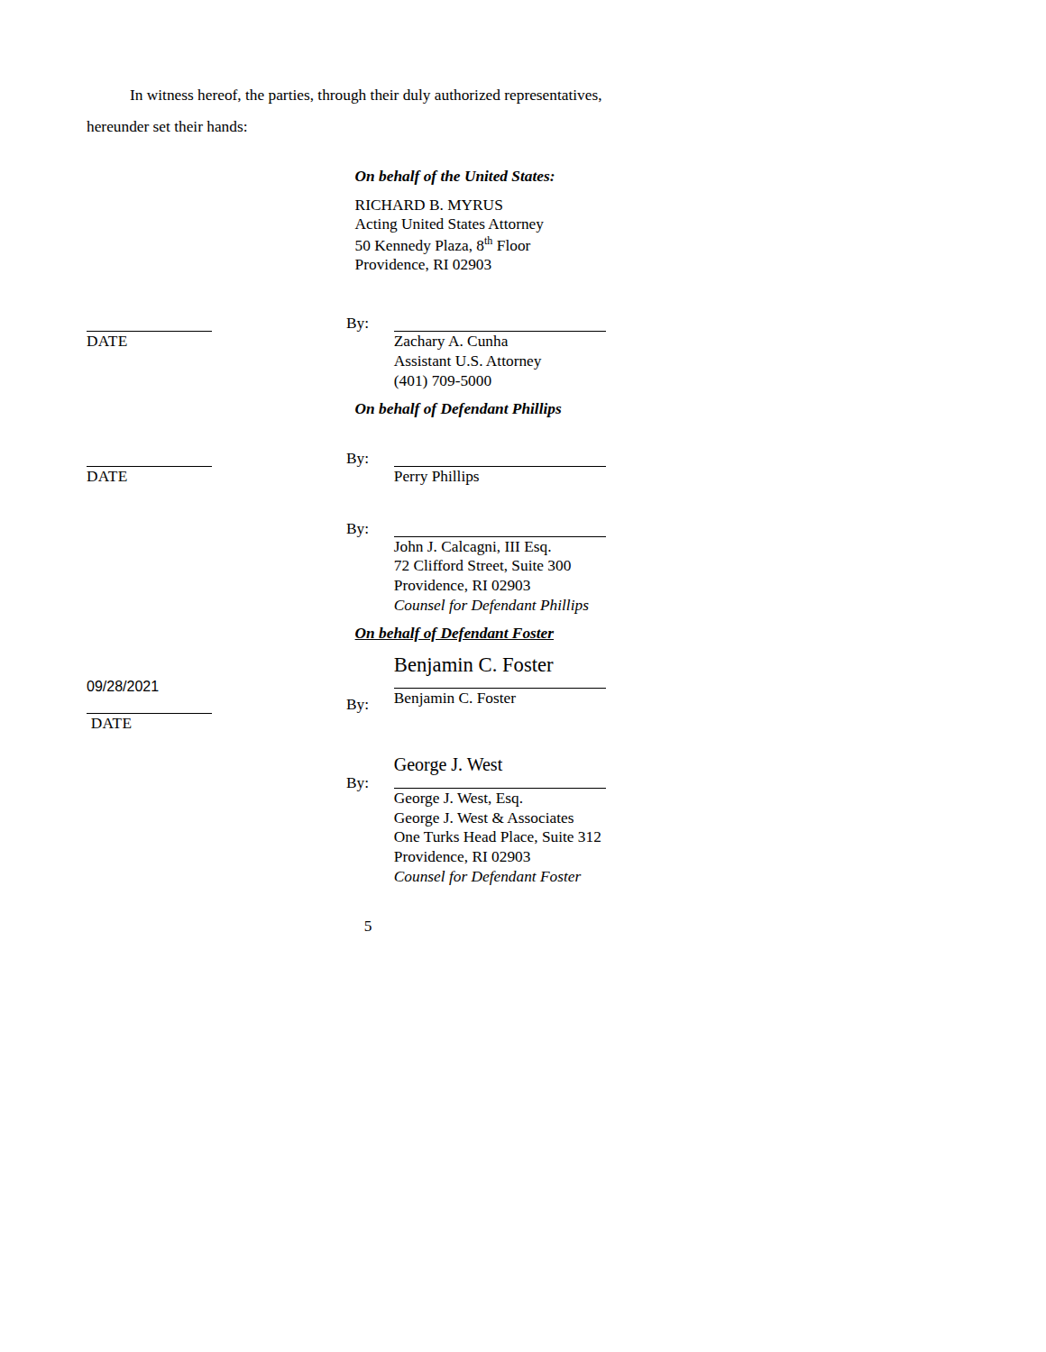In witness hereof, the parties, through their duly authorized representatives, hereunder set their hands:
On behalf of the United States:
RICHARD B. MYRUS
Acting United States Attorney
50 Kennedy Plaza, 8th Floor
Providence, RI 02903
| DATE | | By: | Zachary A. Cunha Assistant U.S. Attorney (401) 709-5000 |
On behalf of Defendant Phillips
| DATE | | By: | Perry Phillips |
| | | By: | John J. Calcagni, III Esq. 72 Clifford Street, Suite 300 Providence, RI 02903 Counsel for Defendant Phillips |
On behalf of Defendant Foster
| 09/28/2021 DATE | | By: | Benjamin C. Foster Benjamin C. Foster |
| | | By: | George J. West George J. West, Esq. George J. West & Associates One Turks Head Place, Suite 312 Providence, RI 02903 Counsel for Defendant Foster |
5